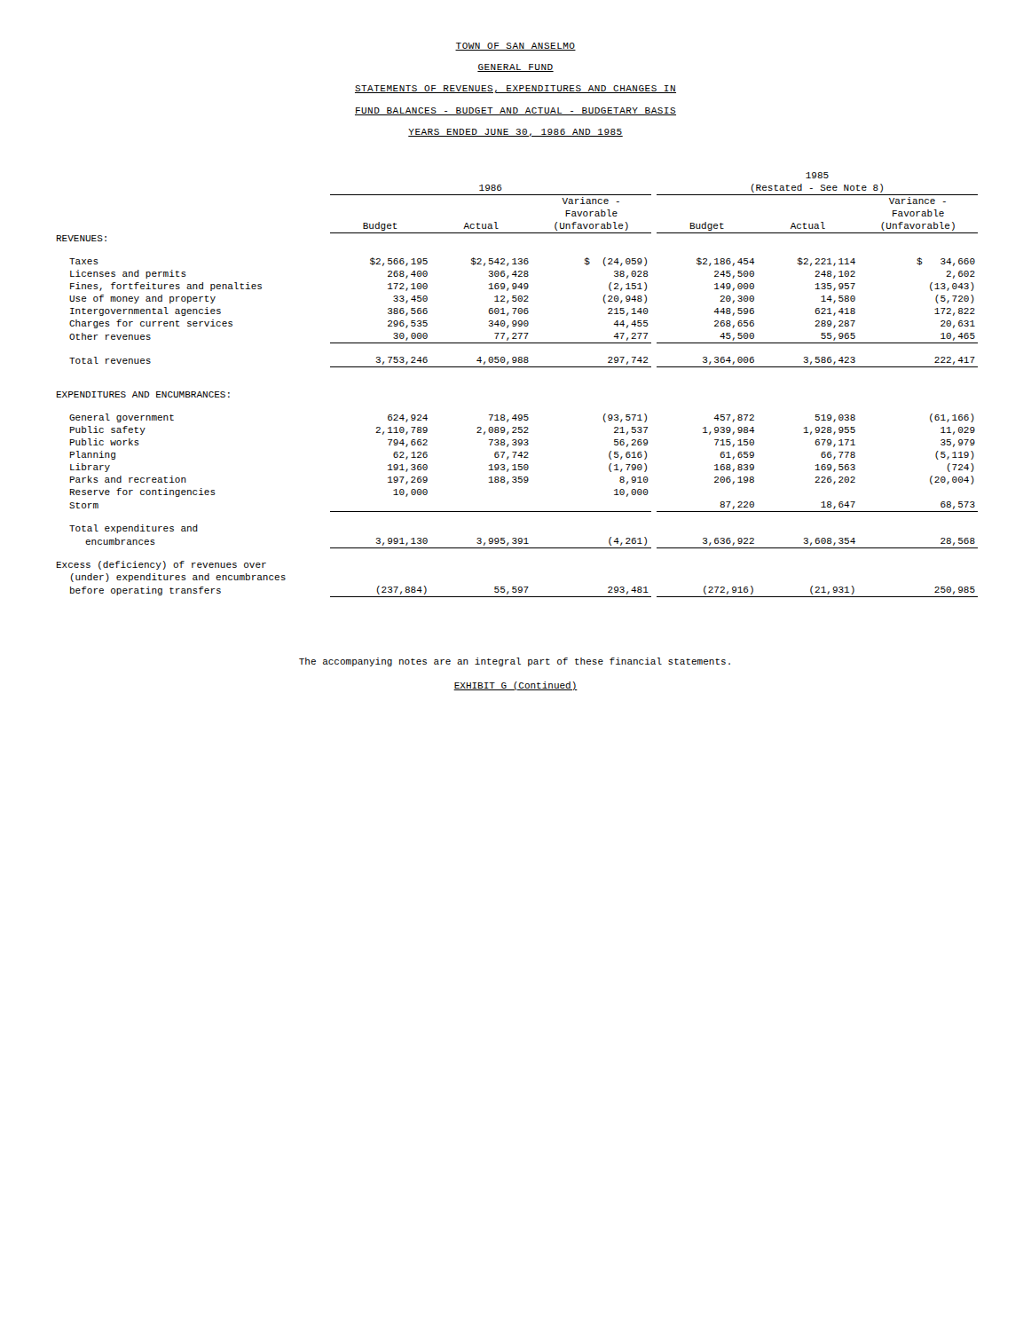TOWN OF SAN ANSELMO
GENERAL FUND
STATEMENTS OF REVENUES, EXPENDITURES AND CHANGES IN
FUND BALANCES - BUDGET AND ACTUAL - BUDGETARY BASIS
YEARS ENDED JUNE 30, 1986 AND 1985
| | | | 1985 |
| | 1986 | | (Restated - See Note 8) |
| | | | Variance - | | | | Variance - |
| | | | Favorable | | | | Favorable |
| | Budget | Actual | (Unfavorable) | | Budget | Actual | (Unfavorable) |
| REVENUES: | | | | | | | |
| Taxes | $2,566,195 | $2,542,136 | $ (24,059) | | $2,186,454 | $2,221,114 | $ 34,660 |
| Licenses and permits | 268,400 | 306,428 | 38,028 | | 245,500 | 248,102 | 2,602 |
| Fines, fortfeitures and penalties | 172,100 | 169,949 | (2,151) | | 149,000 | 135,957 | (13,043) |
| Use of money and property | 33,450 | 12,502 | (20,948) | | 20,300 | 14,580 | (5,720) |
| Intergovernmental agencies | 386,566 | 601,706 | 215,140 | | 448,596 | 621,418 | 172,822 |
| Charges for current services | 296,535 | 340,990 | 44,455 | | 268,656 | 289,287 | 20,631 |
| Other revenues | 30,000 | 77,277 | 47,277 | | 45,500 | 55,965 | 10,465 |
| Total revenues | 3,753,246 | 4,050,988 | 297,742 | | 3,364,006 | 3,586,423 | 222,417 |
| EXPENDITURES AND ENCUMBRANCES: | | | | | | | |
| General government | 624,924 | 718,495 | (93,571) | | 457,872 | 519,038 | (61,166) |
| Public safety | 2,110,789 | 2,089,252 | 21,537 | | 1,939,984 | 1,928,955 | 11,029 |
| Public works | 794,662 | 738,393 | 56,269 | | 715,150 | 679,171 | 35,979 |
| Planning | 62,126 | 67,742 | (5,616) | | 61,659 | 66,778 | (5,119) |
| Library | 191,360 | 193,150 | (1,790) | | 168,839 | 169,563 | (724) |
| Parks and recreation | 197,269 | 188,359 | 8,910 | | 206,198 | 226,202 | (20,004) |
| Reserve for contingencies | 10,000 | | 10,000 | | | | |
| Storm | | | | | 87,220 | 18,647 | 68,573 |
| Total expenditures and | | | | | | | |
| encumbrances | 3,991,130 | 3,995,391 | (4,261) | | 3,636,922 | 3,608,354 | 28,568 |
| Excess (deficiency) of revenues over | | | | | | | |
| (under) expenditures and encumbrances | | | | | | | |
| before operating transfers | (237,884) | 55,597 | 293,481 | | (272,916) | (21,931) | 250,985 |
The accompanying notes are an integral part of these financial statements.
EXHIBIT G (Continued)